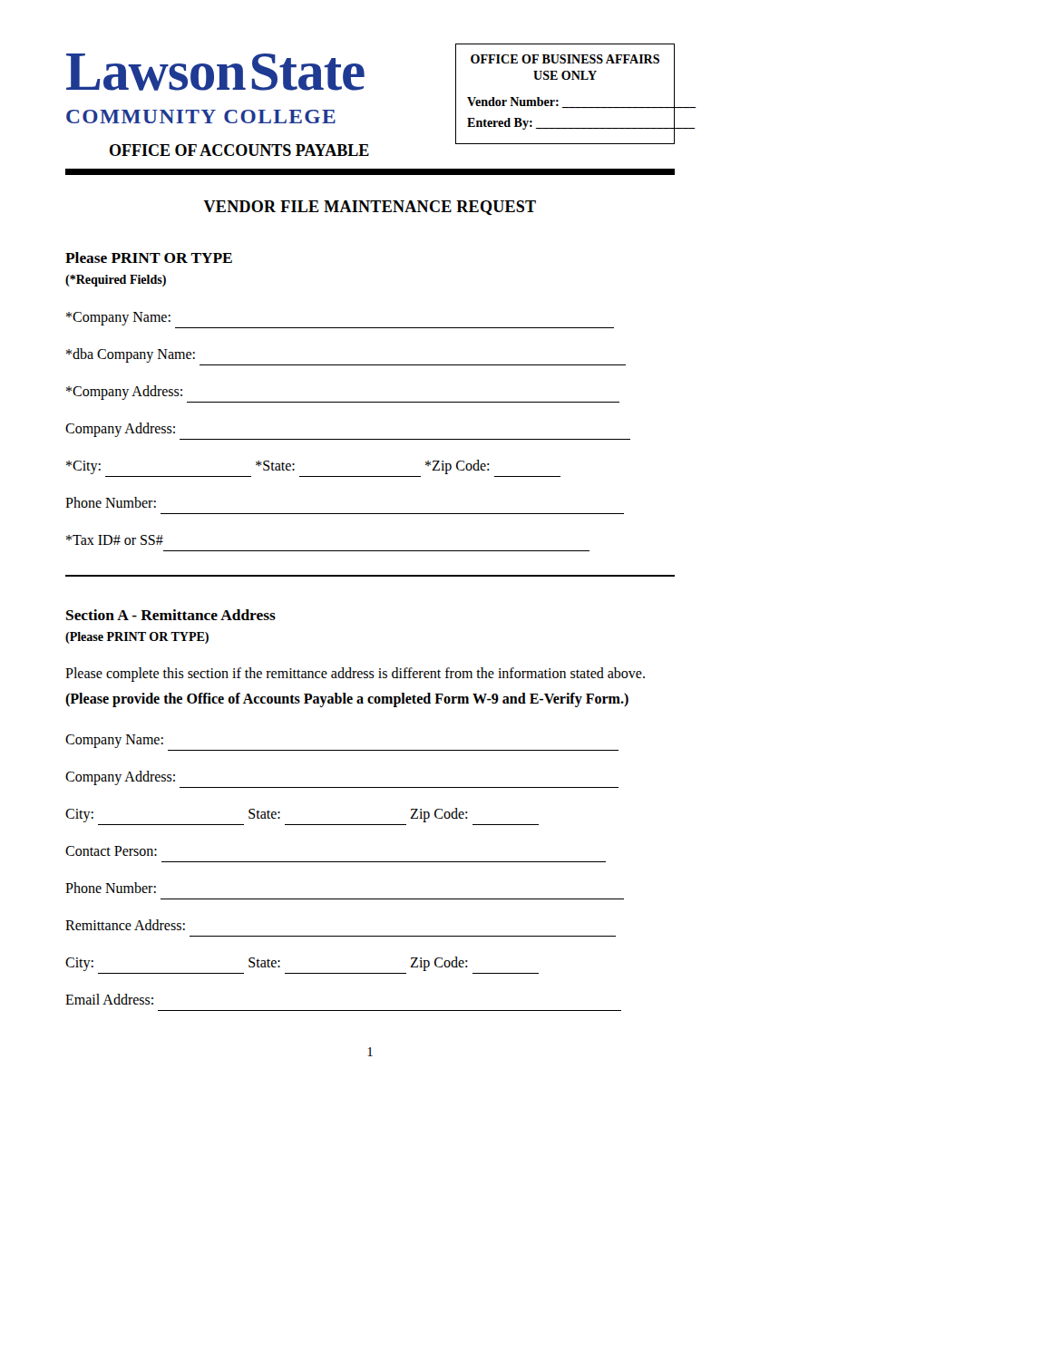Lawson State
COMMUNITY COLLEGE
OFFICE OF BUSINESS AFFAIRS
USE ONLY
Vendor Number: _____________________
Entered By: _________________________
OFFICE OF ACCOUNTS PAYABLE
VENDOR FILE MAINTENANCE REQUEST
Please PRINT OR TYPE
(*Required Fields)
*Company Name:
*dba Company Name:
*Company Address:
Company Address:
*City: *State: *Zip Code:
Phone Number:
*Tax ID# or SS#
Section A - Remittance Address
(Please PRINT OR TYPE)
Please complete this section if the remittance address is different from the information stated above.
(Please provide the Office of Accounts Payable a completed Form W-9 and E-Verify Form.)
Company Name:
Company Address:
City: State: Zip Code:
Contact Person:
Phone Number:
Remittance Address:
City: State: Zip Code:
Email Address:
1